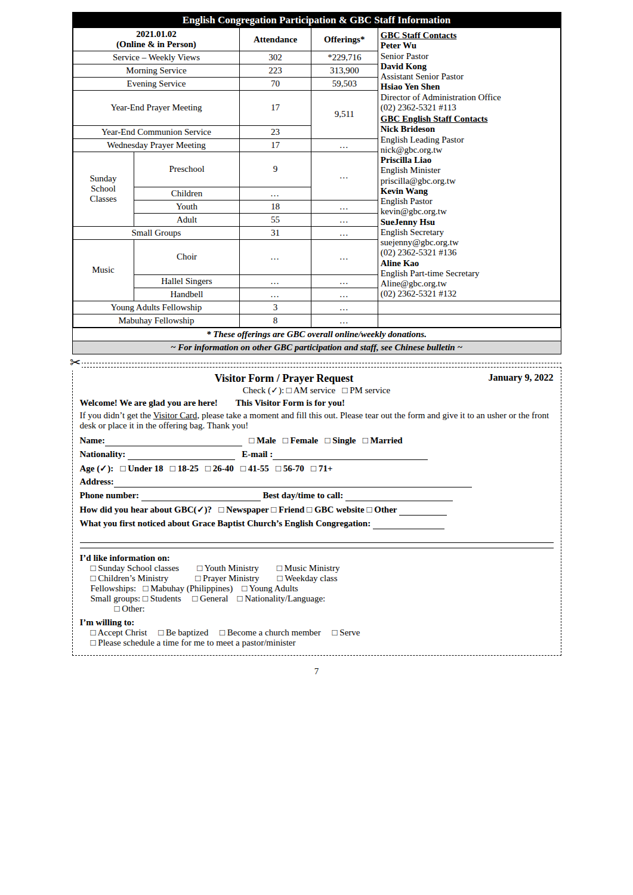| English Congregation Participation & GBC Staff Information |
| 2021.01.02 (Online & in Person) | Attendance | Offerings* | GBC Staff Contacts Peter Wu Senior Pastor David Kong Assistant Senior Pastor Hsiao Yen Shen Director of Administration Office (02) 2362-5321 #113 GBC English Staff Contacts Nick Brideson English Leading Pastor nick@gbc.org.tw Priscilla Liao English Minister priscilla@gbc.org.tw Kevin Wang English Pastor kevin@gbc.org.tw SueJenny Hsu English Secretary suejenny@gbc.org.tw (02) 2362-5321 #136 Aline Kao English Part-time Secretary Aline@gbc.org.tw (02) 2362-5321 #132 |
| Service – Weekly Views | 302 | *229,716 |
| Morning Service | 223 | 313,900 |
| Evening Service | 70 | 59,503 |
| Year-End Prayer Meeting | 17 | 9,511 |
| Year-End Communion Service | 23 |
| Wednesday Prayer Meeting | 17 | … |
| Sunday School Classes | Preschool | 9 | … |
| Children | … |
| Youth | 18 | … |
| Adult | 55 | … |
| Small Groups | 31 | … |
| Music | Choir | … | … |
| Hallel Singers | … | … |
| Handbell | … | … |
| Young Adults Fellowship | 3 | … | |
| Mabuhay Fellowship | 8 | … | |
* These offerings are GBC overall online/weekly donations.
~ For information on other GBC participation and staff, see Chinese bulletin ~
✂
January 9, 2022
Visitor Form / Prayer Request
Check (✓): □ AM service □ PM service
Welcome! We are glad you are here! This Visitor Form is for you!
If you didn’t get the Visitor Card, please take a moment and fill this out. Please tear out the form and give it to an usher or the front desk or place it in the offering bag. Thank you!
Name: □ Male □ Female □ Single □ Married
Nationality: E-mail :
Age (✓): □ Under 18 □ 18-25 □ 26-40 □ 41-55 □ 56-70 □ 71+
Address:
Phone number: Best day/time to call:
How did you hear about GBC(✓)? □ Newspaper □ Friend □ GBC website □ Other
What you first noticed about Grace Baptist Church’s English Congregation:
I’d like information on:
□ Sunday School classes □ Youth Ministry □ Music Ministry
□ Children’s Ministry □ Prayer Ministry □ Weekday class
Fellowships: □ Mabuhay (Philippines) □ Young Adults
Small groups: □ Students □ General □ Nationality/Language:
□ Other:
I’m willing to:
□ Accept Christ □ Be baptized □ Become a church member □ Serve
□ Please schedule a time for me to meet a pastor/minister
7